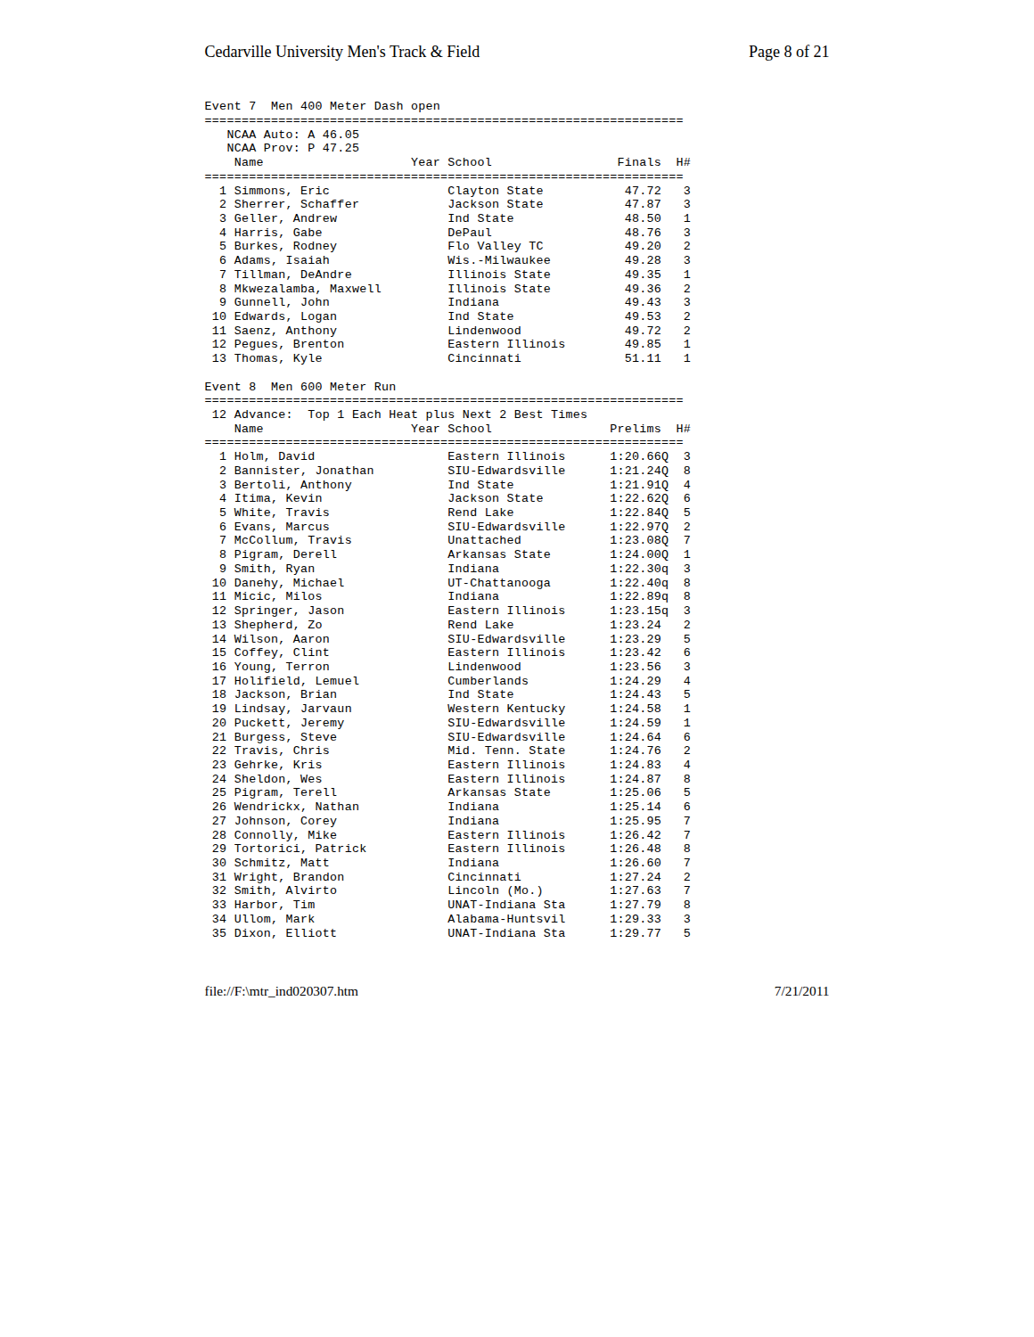Cedarville University Men's Track & Field
Page 8 of 21
Event 7  Men 400 Meter Dash open
=================================================================
   NCAA Auto: A 46.05
   NCAA Prov: P 47.25
    Name                    Year School                 Finals  H#
=================================================================
  1 Simmons, Eric                Clayton State           47.72   3
  2 Sherrer, Schaffer            Jackson State           47.87   3
  3 Geller, Andrew               Ind State               48.50   1
  4 Harris, Gabe                 DePaul                  48.76   3
  5 Burkes, Rodney               Flo Valley TC           49.20   2
  6 Adams, Isaiah                Wis.-Milwaukee          49.28   3
  7 Tillman, DeAndre             Illinois State          49.35   1
  8 Mkwezalamba, Maxwell         Illinois State          49.36   2
  9 Gunnell, John                Indiana                 49.43   3
 10 Edwards, Logan               Ind State               49.53   2
 11 Saenz, Anthony               Lindenwood              49.72   2
 12 Pegues, Brenton              Eastern Illinois        49.85   1
 13 Thomas, Kyle                 Cincinnati              51.11   1

Event 8  Men 600 Meter Run
=================================================================
 12 Advance:  Top 1 Each Heat plus Next 2 Best Times
    Name                    Year School                Prelims  H#
=================================================================
  1 Holm, David                  Eastern Illinois      1:20.66Q  3
  2 Bannister, Jonathan          SIU-Edwardsville      1:21.24Q  8
  3 Bertoli, Anthony             Ind State             1:21.91Q  4
  4 Itima, Kevin                 Jackson State         1:22.62Q  6
  5 White, Travis                Rend Lake             1:22.84Q  5
  6 Evans, Marcus                SIU-Edwardsville      1:22.97Q  2
  7 McCollum, Travis             Unattached            1:23.08Q  7
  8 Pigram, Derell               Arkansas State        1:24.00Q  1
  9 Smith, Ryan                  Indiana               1:22.30q  3
 10 Danehy, Michael              UT-Chattanooga        1:22.40q  8
 11 Micic, Milos                 Indiana               1:22.89q  8
 12 Springer, Jason              Eastern Illinois      1:23.15q  3
 13 Shepherd, Zo                 Rend Lake             1:23.24   2
 14 Wilson, Aaron                SIU-Edwardsville      1:23.29   5
 15 Coffey, Clint                Eastern Illinois      1:23.42   6
 16 Young, Terron                Lindenwood            1:23.56   3
 17 Holifield, Lemuel            Cumberlands           1:24.29   4
 18 Jackson, Brian               Ind State             1:24.43   5
 19 Lindsay, Jarvaun             Western Kentucky      1:24.58   1
 20 Puckett, Jeremy              SIU-Edwardsville      1:24.59   1
 21 Burgess, Steve               SIU-Edwardsville      1:24.64   6
 22 Travis, Chris                Mid. Tenn. State      1:24.76   2
 23 Gehrke, Kris                 Eastern Illinois      1:24.83   4
 24 Sheldon, Wes                 Eastern Illinois      1:24.87   8
 25 Pigram, Terell               Arkansas State        1:25.06   5
 26 Wendrickx, Nathan            Indiana               1:25.14   6
 27 Johnson, Corey               Indiana               1:25.95   7
 28 Connolly, Mike               Eastern Illinois      1:26.42   7
 29 Tortorici, Patrick           Eastern Illinois      1:26.48   8
 30 Schmitz, Matt                Indiana               1:26.60   7
 31 Wright, Brandon              Cincinnati            1:27.24   2
 32 Smith, Alvirto               Lincoln (Mo.)         1:27.63   7
 33 Harbor, Tim                  UNAT-Indiana Sta      1:27.79   8
 34 Ullom, Mark                  Alabama-Huntsvil      1:29.33   3
 35 Dixon, Elliott               UNAT-Indiana Sta      1:29.77   5
file://F:\mtr_ind020307.htm
7/21/2011